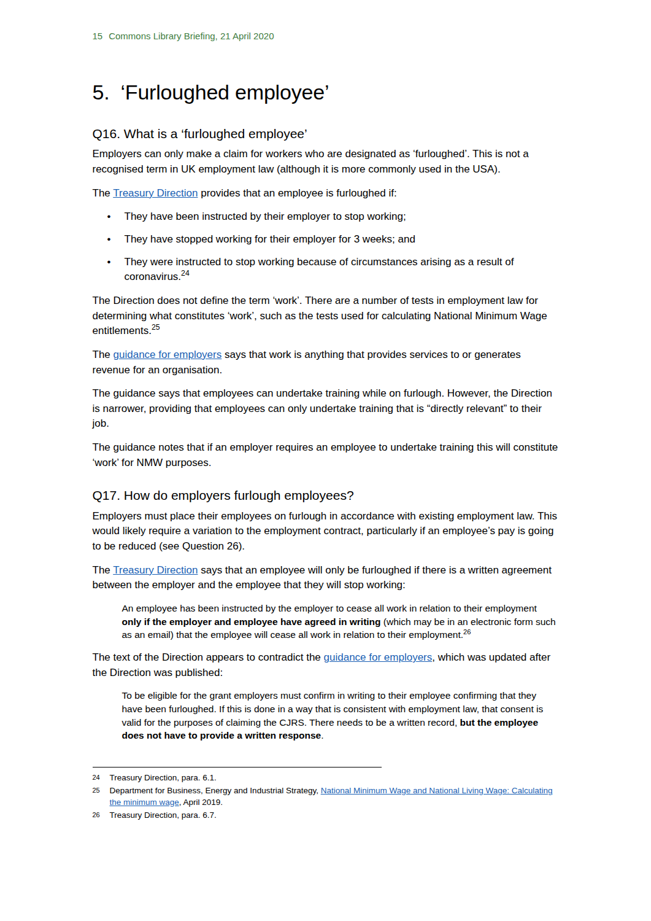15 Commons Library Briefing, 21 April 2020
5.‘Furloughed employee’
Q16. What is a ‘furloughed employee’
Employers can only make a claim for workers who are designated as ‘furloughed’. This is not a recognised term in UK employment law (although it is more commonly used in the USA).
The Treasury Direction provides that an employee is furloughed if:
They have been instructed by their employer to stop working;
They have stopped working for their employer for 3 weeks; and
They were instructed to stop working because of circumstances arising as a result of coronavirus.24
The Direction does not define the term ‘work’. There are a number of tests in employment law for determining what constitutes ‘work’, such as the tests used for calculating National Minimum Wage entitlements.25
The guidance for employers says that work is anything that provides services to or generates revenue for an organisation.
The guidance says that employees can undertake training while on furlough. However, the Direction is narrower, providing that employees can only undertake training that is “directly relevant” to their job.
The guidance notes that if an employer requires an employee to undertake training this will constitute ‘work’ for NMW purposes.
Q17. How do employers furlough employees?
Employers must place their employees on furlough in accordance with existing employment law. This would likely require a variation to the employment contract, particularly if an employee’s pay is going to be reduced (see Question 26).
The Treasury Direction says that an employee will only be furloughed if there is a written agreement between the employer and the employee that they will stop working:
An employee has been instructed by the employer to cease all work in relation to their employment only if the employer and employee have agreed in writing (which may be in an electronic form such as an email) that the employee will cease all work in relation to their employment.26
The text of the Direction appears to contradict the guidance for employers, which was updated after the Direction was published:
To be eligible for the grant employers must confirm in writing to their employee confirming that they have been furloughed. If this is done in a way that is consistent with employment law, that consent is valid for the purposes of claiming the CJRS. There needs to be a written record, but the employee does not have to provide a written response.
24 Treasury Direction, para. 6.1.
25 Department for Business, Energy and Industrial Strategy, National Minimum Wage and National Living Wage: Calculating the minimum wage, April 2019.
26 Treasury Direction, para. 6.7.